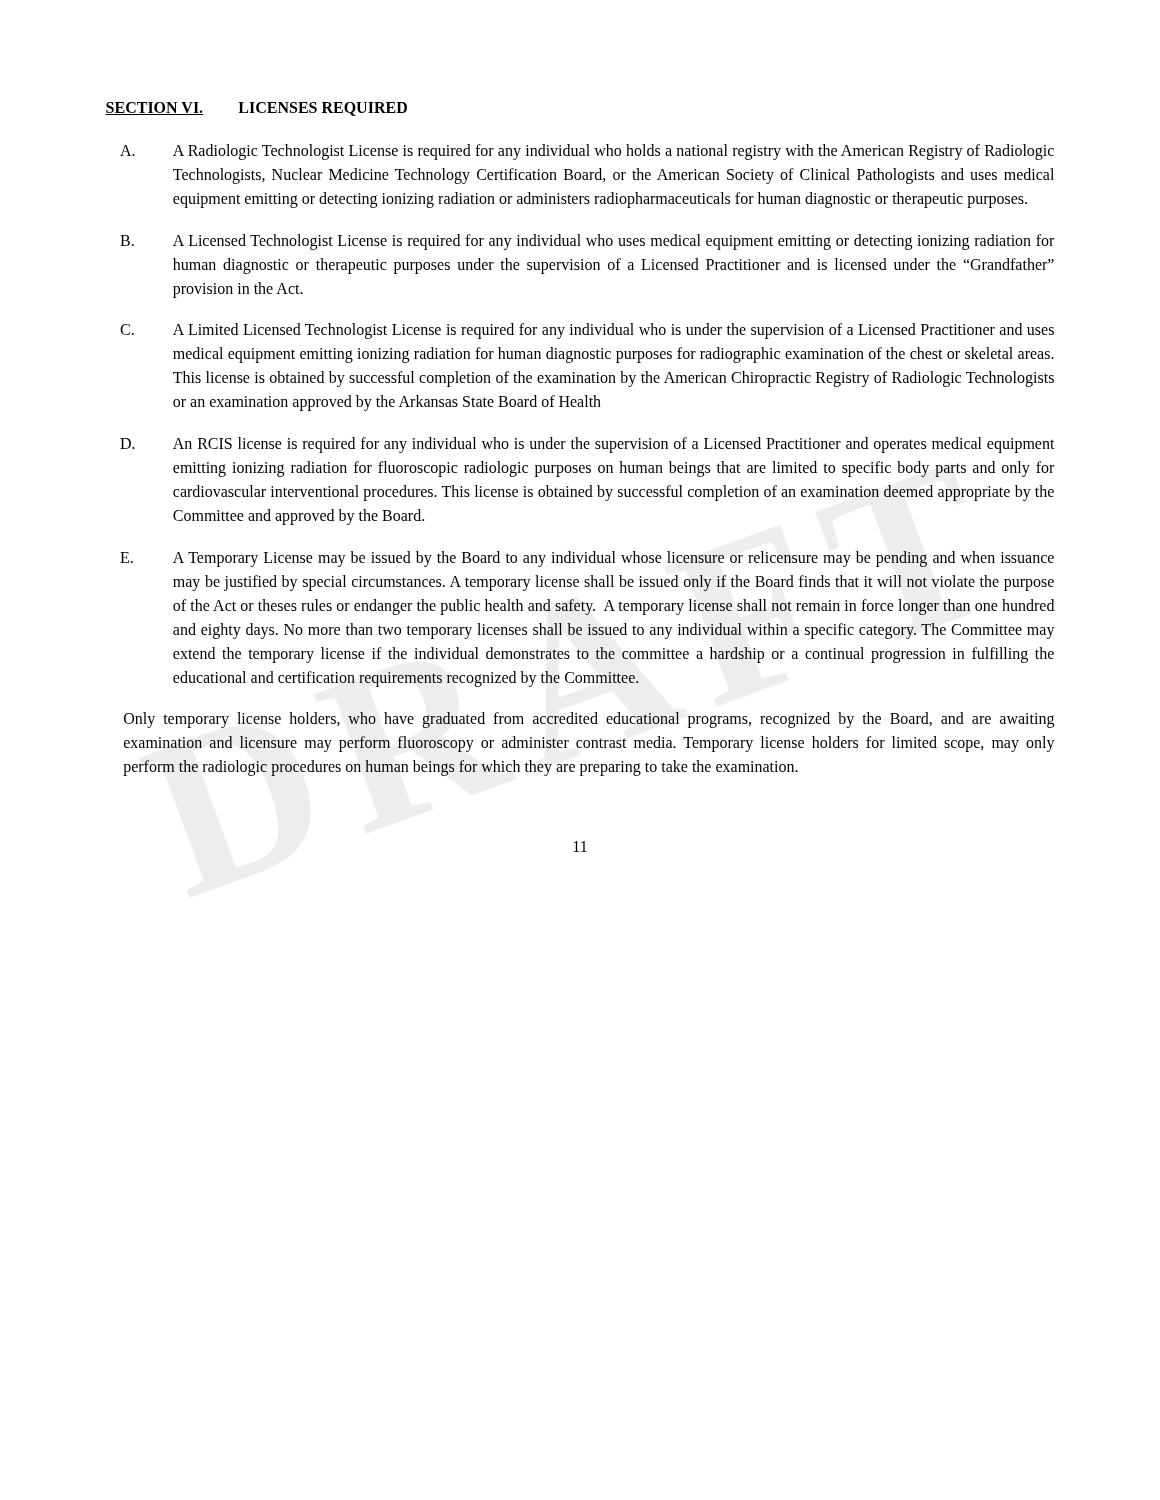DRAFT
SECTION VI. LICENSES REQUIRED
A.
A Radiologic Technologist License is required for any individual who holds a national registry with the American Registry of Radiologic Technologists, Nuclear Medicine Technology Certification Board, or the American Society of Clinical Pathologists and uses medical equipment emitting or detecting ionizing radiation or administers radiopharmaceuticals for human diagnostic or therapeutic purposes.
B.
A Licensed Technologist License is required for any individual who uses medical equipment emitting or detecting ionizing radiation for human diagnostic or therapeutic purposes under the supervision of a Licensed Practitioner and is licensed under the “Grandfather” provision in the Act.
C.
A Limited Licensed Technologist License is required for any individual who is under the supervision of a Licensed Practitioner and uses medical equipment emitting ionizing radiation for human diagnostic purposes for radiographic examination of the chest or skeletal areas. This license is obtained by successful completion of the examination by the American Chiropractic Registry of Radiologic Technologists or an examination approved by the Arkansas State Board of Health
D.
An RCIS license is required for any individual who is under the supervision of a Licensed Practitioner and operates medical equipment emitting ionizing radiation for fluoroscopic radiologic purposes on human beings that are limited to specific body parts and only for cardiovascular interventional procedures. This license is obtained by successful completion of an examination deemed appropriate by the Committee and approved by the Board.
E.
A Temporary License may be issued by the Board to any individual whose licensure or relicensure may be pending and when issuance may be justified by special circumstances. A temporary license shall be issued only if the Board finds that it will not violate the purpose of the Act or theses rules or endanger the public health and safety. A temporary license shall not remain in force longer than one hundred and eighty days. No more than two temporary licenses shall be issued to any individual within a specific category. The Committee may extend the temporary license if the individual demonstrates to the committee a hardship or a continual progression in fulfilling the educational and certification requirements recognized by the Committee.
Only temporary license holders, who have graduated from accredited educational programs, recognized by the Board, and are awaiting examination and licensure may perform fluoroscopy or administer contrast media. Temporary license holders for limited scope, may only perform the radiologic procedures on human beings for which they are preparing to take the examination.
11